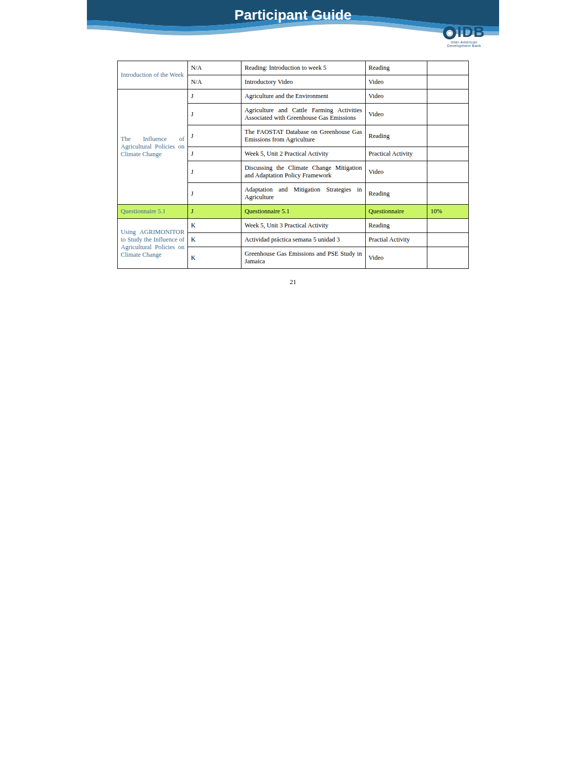Participant Guide
◉IDB
Inter-American
Development Bank
| Introduction of the Week | N/A | Reading: Introduction to week 5 | Reading | |
| N/A | Introductory Video | Video | |
| The Influence of Agricultural Policies on Climate Change | J | Agriculture and the Environment | Video | |
| J | Agriculture and Cattle Farming Activities Associated with Greenhouse Gas Emissions | Video | |
| J | The FAOSTAT Database on Greenhouse Gas Emissions from Agriculture | Reading | |
| J | Week 5, Unit 2 Practical Activity | Practical Activity | |
| J | Discussing the Climate Change Mitigation and Adaptation Policy Framework | Video | |
| J | Adaptation and Mitigation Strategies in Agriculture | Reading | |
| Questionnaire 5.1 | J | Questionnaire 5.1 | Questionnaire | 10% |
| Using AGRIMONITOR to Study the Influence of Agricultural Policies on Climate Change | K | Week 5, Unit 3 Practical Activity | Reading | |
| K | Actividad práctica semana 5 unidad 3 | Practial Activity | |
| K | Greenhouse Gas Emissions and PSE Study in Jamaica | Video | |
21